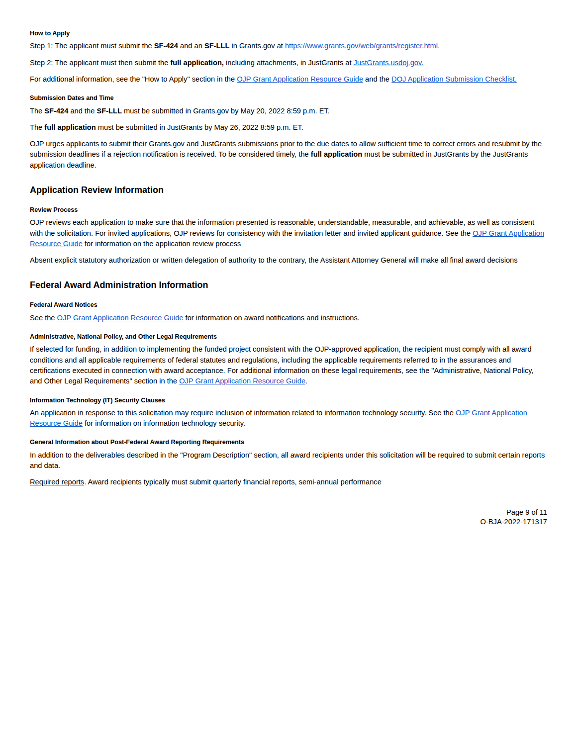How to Apply
Step 1: The applicant must submit the SF-424 and an SF-LLL in Grants.gov at https://www.grants.gov/web/grants/register.html.
Step 2: The applicant must then submit the full application, including attachments, in JustGrants at JustGrants.usdoj.gov.
For additional information, see the "How to Apply" section in the OJP Grant Application Resource Guide and the DOJ Application Submission Checklist.
Submission Dates and Time
The SF-424 and the SF-LLL must be submitted in Grants.gov by May 20, 2022 8:59 p.m. ET.
The full application must be submitted in JustGrants by May 26, 2022 8:59 p.m. ET.
OJP urges applicants to submit their Grants.gov and JustGrants submissions prior to the due dates to allow sufficient time to correct errors and resubmit by the submission deadlines if a rejection notification is received. To be considered timely, the full application must be submitted in JustGrants by the JustGrants application deadline.
Application Review Information
Review Process
OJP reviews each application to make sure that the information presented is reasonable, understandable, measurable, and achievable, as well as consistent with the solicitation. For invited applications, OJP reviews for consistency with the invitation letter and invited applicant guidance. See the OJP Grant Application Resource Guide for information on the application review process
Absent explicit statutory authorization or written delegation of authority to the contrary, the Assistant Attorney General will make all final award decisions
Federal Award Administration Information
Federal Award Notices
See the OJP Grant Application Resource Guide for information on award notifications and instructions.
Administrative, National Policy, and Other Legal Requirements
If selected for funding, in addition to implementing the funded project consistent with the OJP-approved application, the recipient must comply with all award conditions and all applicable requirements of federal statutes and regulations, including the applicable requirements referred to in the assurances and certifications executed in connection with award acceptance. For additional information on these legal requirements, see the "Administrative, National Policy, and Other Legal Requirements" section in the OJP Grant Application Resource Guide.
Information Technology (IT) Security Clauses
An application in response to this solicitation may require inclusion of information related to information technology security. See the OJP Grant Application Resource Guide for information on information technology security.
General Information about Post-Federal Award Reporting Requirements
In addition to the deliverables described in the "Program Description" section, all award recipients under this solicitation will be required to submit certain reports and data.
Required reports. Award recipients typically must submit quarterly financial reports, semi-annual performance
Page 9 of 11
O-BJA-2022-171317